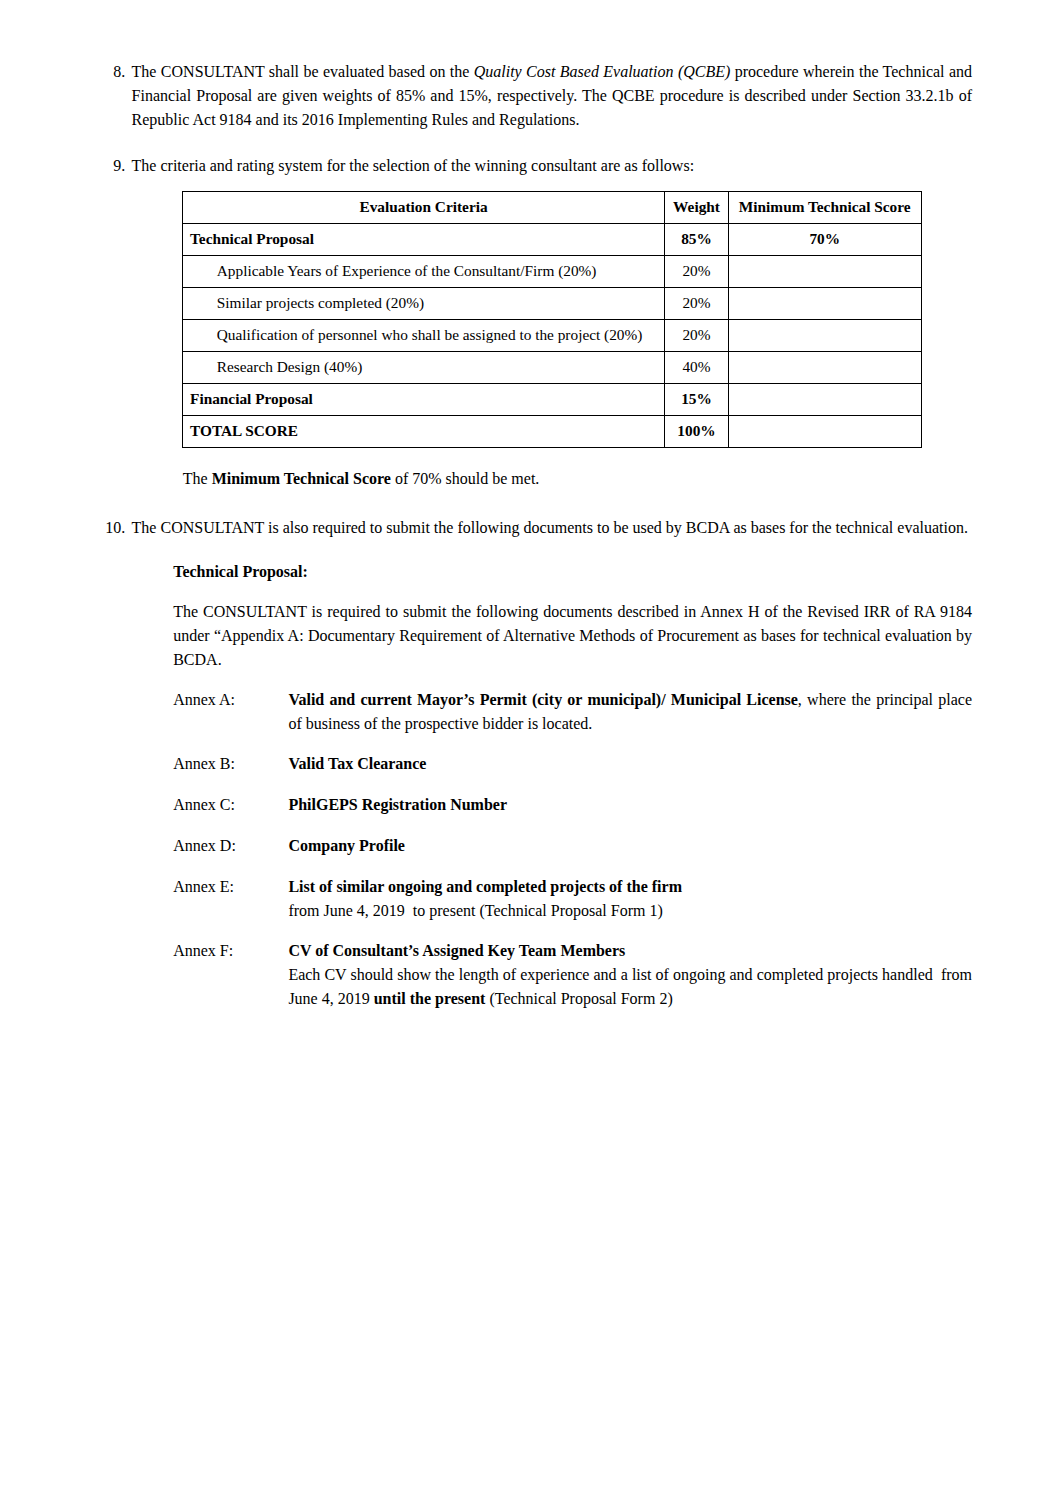8. The CONSULTANT shall be evaluated based on the Quality Cost Based Evaluation (QCBE) procedure wherein the Technical and Financial Proposal are given weights of 85% and 15%, respectively. The QCBE procedure is described under Section 33.2.1b of Republic Act 9184 and its 2016 Implementing Rules and Regulations.
9. The criteria and rating system for the selection of the winning consultant are as follows:
| Evaluation Criteria | Weight | Minimum Technical Score |
| --- | --- | --- |
| Technical Proposal | 85% | 70% |
| Applicable Years of Experience of the Consultant/Firm (20%) | 20% | |
| Similar projects completed (20%) | 20% | |
| Qualification of personnel who shall be assigned to the project (20%) | 20% | |
| Research Design (40%) | 40% | |
| Financial Proposal | 15% | |
| TOTAL SCORE | 100% | |
The Minimum Technical Score of 70% should be met.
10. The CONSULTANT is also required to submit the following documents to be used by BCDA as bases for the technical evaluation.
Technical Proposal:
The CONSULTANT is required to submit the following documents described in Annex H of the Revised IRR of RA 9184 under “Appendix A: Documentary Requirement of Alternative Methods of Procurement as bases for technical evaluation by BCDA.
Annex A:
Valid and current Mayor’s Permit (city or municipal)/ Municipal License, where the principal place of business of the prospective bidder is located.
Annex B:
Valid Tax Clearance
Annex C:
PhilGEPS Registration Number
Annex D:
Company Profile
Annex E:
List of similar ongoing and completed projects of the firm
from June 4, 2019 to present (Technical Proposal Form 1)
Annex F:
CV of Consultant’s Assigned Key Team Members
Each CV should show the length of experience and a list of ongoing and completed projects handled from June 4, 2019 until the present (Technical Proposal Form 2)